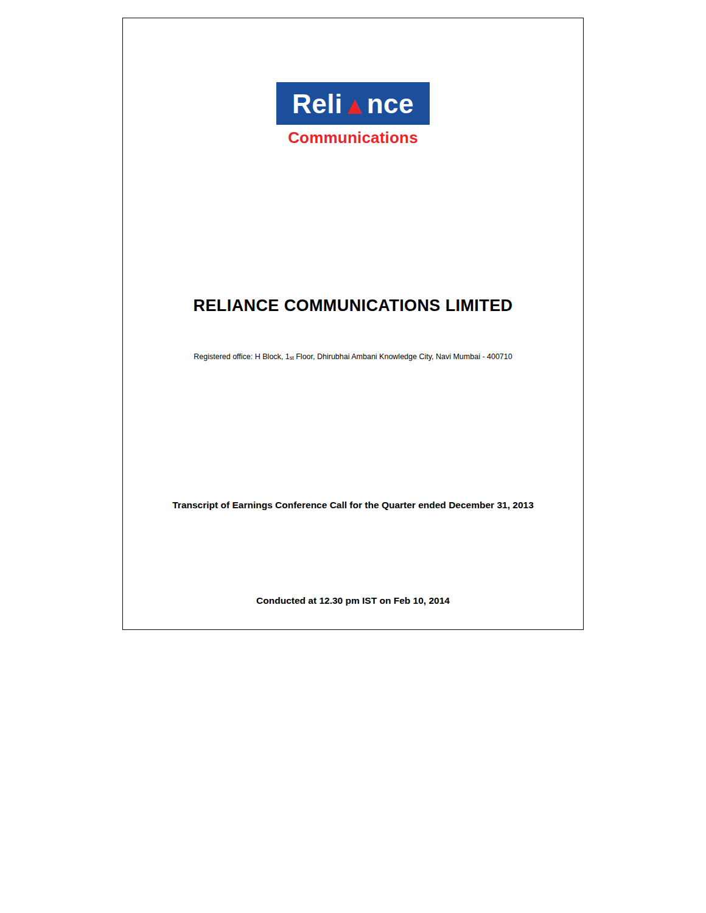Reli▲nce
Communications
RELIANCE COMMUNICATIONS LIMITED
Registered office: H Block, 1st Floor, Dhirubhai Ambani Knowledge City, Navi Mumbai - 400710
Transcript of Earnings Conference Call for the Quarter ended December 31, 2013
Conducted at 12.30 pm IST on Feb 10, 2014